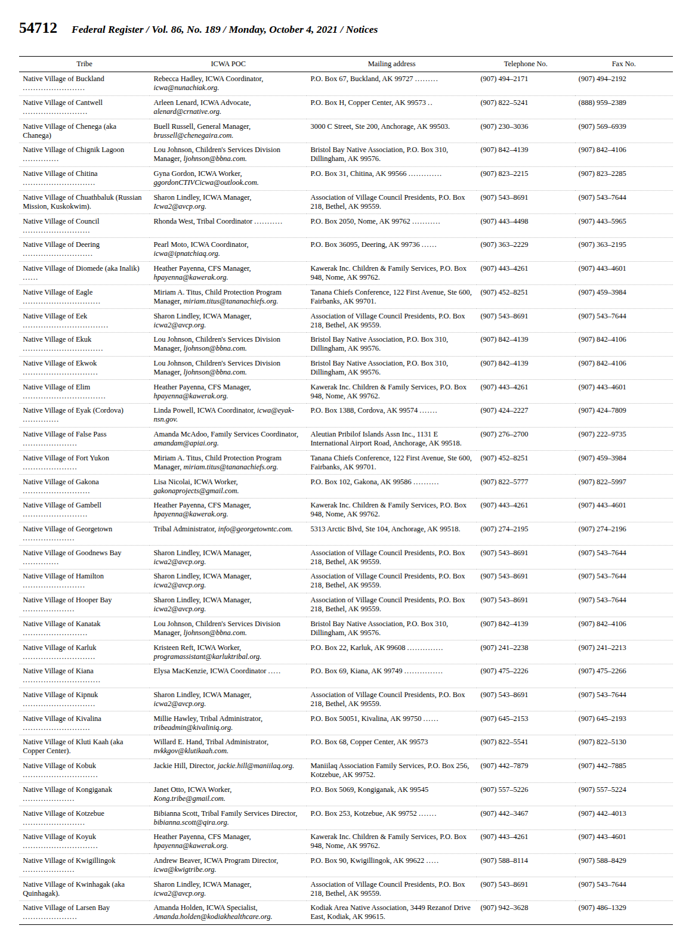54712 Federal Register / Vol. 86, No. 189 / Monday, October 4, 2021 / Notices
| Tribe | ICWA POC | Mailing address | Telephone No. | Fax No. |
| --- | --- | --- | --- | --- |
| Native Village of Buckland ........................ | Rebecca Hadley, ICWA Coordinator, icwa@nunachiak.org. | P.O. Box 67, Buckland, AK 99727 ......... | (907) 494–2171 | (907) 494–2192 |
| Native Village of Cantwell ......................... | Arleen Lenard, ICWA Advocate, alenard@crnative.org. | P.O. Box H, Copper Center, AK 99573 .. | (907) 822–5241 | (888) 959–2389 |
| Native Village of Chenega (aka Chanega) | Buell Russell, General Manager, brussell@chenegaira.com. | 3000 C Street, Ste 200, Anchorage, AK 99503. | (907) 230–3036 | (907) 569–6939 |
| Native Village of Chignik Lagoon .............. | Lou Johnson, Children's Services Division Manager, ljohnson@bbna.com. | Bristol Bay Native Association, P.O. Box 310, Dillingham, AK 99576. | (907) 842–4139 | (907) 842–4106 |
| Native Village of Chitina ............................ | Gyna Gordon, ICWA Worker, ggordonCTIVCicwa@outlook.com. | P.O. Box 31, Chitina, AK 99566 ............. | (907) 823–2215 | (907) 823–2285 |
| Native Village of Chuathbaluk (Russian Mission, Kuskokwim). | Sharon Lindley, ICWA Manager, Icwa2@avcp.org. | Association of Village Council Presidents, P.O. Box 218, Bethel, AK 99559. | (907) 543–8691 | (907) 543–7644 |
| Native Village of Council .......................... | Rhonda West, Tribal Coordinator ........... | P.O. Box 2050, Nome, AK 99762 ........... | (907) 443–4498 | (907) 443–5965 |
| Native Village of Deering ........................... | Pearl Moto, ICWA Coordinator, icwa@ipnatchiaq.org. | P.O. Box 36095, Deering, AK 99736 ...... | (907) 363–2229 | (907) 363–2195 |
| Native Village of Diomede (aka Inalik) ...... | Heather Payenna, CFS Manager, hpayenna@kawerak.org. | Kawerak Inc. Children & Family Services, P.O. Box 948, Nome, AK 99762. | (907) 443–4261 | (907) 443–4601 |
| Native Village of Eagle .............................. | Miriam A. Titus, Child Protection Program Manager, miriam.titus@tananachiefs.org. | Tanana Chiefs Conference, 122 First Avenue, Ste 600, Fairbanks, AK 99701. | (907) 452–8251 | (907) 459–3984 |
| Native Village of Eek ................................. | Sharon Lindley, ICWA Manager, icwa2@avcp.org. | Association of Village Council Presidents, P.O. Box 218, Bethel, AK 99559. | (907) 543–8691 | (907) 543–7644 |
| Native Village of Ekuk ............................... | Lou Johnson, Children's Services Division Manager, ljohnson@bbna.com. | Bristol Bay Native Association, P.O. Box 310, Dillingham, AK 99576. | (907) 842–4139 | (907) 842–4106 |
| Native Village of Ekwok ............................. | Lou Johnson, Children's Services Division Manager, ljohnson@bbna.com. | Bristol Bay Native Association, P.O. Box 310, Dillingham, AK 99576. | (907) 842–4139 | (907) 842–4106 |
| Native Village of Elim ................................ | Heather Payenna, CFS Manager, hpayenna@kawerak.org. | Kawerak Inc. Children & Family Services, P.O. Box 948, Nome, AK 99762. | (907) 443–4261 | (907) 443–4601 |
| Native Village of Eyak (Cordova) .............. | Linda Powell, ICWA Coordinator, icwa@eyak-nsn.gov. | P.O. Box 1388, Cordova, AK 99574 ....... | (907) 424–2227 | (907) 424–7809 |
| Native Village of False Pass ..................... | Amanda McAdoo, Family Services Coordinator, amandam@apiai.org. | Aleutian Pribilof Islands Assn Inc., 1131 E International Airport Road, Anchorage, AK 99518. | (907) 276–2700 | (907) 222–9735 |
| Native Village of Fort Yukon ..................... | Miriam A. Titus, Child Protection Program Manager, miriam.titus@tananachiefs.org. | Tanana Chiefs Conference, 122 First Avenue, Ste 600, Fairbanks, AK 99701. | (907) 452–8251 | (907) 459–3984 |
| Native Village of Gakona .......................... | Lisa Nicolai, ICWA Worker, gakonaprojects@gmail.com. | P.O. Box 102, Gakona, AK 99586 .......... | (907) 822–5777 | (907) 822–5997 |
| Native Village of Gambell ......................... | Heather Payenna, CFS Manager, hpayenna@kawerak.org. | Kawerak Inc. Children & Family Services, P.O. Box 948, Nome, AK 99762. | (907) 443–4261 | (907) 443–4601 |
| Native Village of Georgetown .................... | Tribal Administrator, info@georgetowntc.com. | 5313 Arctic Blvd, Ste 104, Anchorage, AK 99518. | (907) 274–2195 | (907) 274–2196 |
| Native Village of Goodnews Bay .............. | Sharon Lindley, ICWA Manager, icwa2@avcp.org. | Association of Village Council Presidents, P.O. Box 218, Bethel, AK 99559. | (907) 543–8691 | (907) 543–7644 |
| Native Village of Hamilton ........................ | Sharon Lindley, ICWA Manager, icwa2@avcp.org. | Association of Village Council Presidents, P.O. Box 218, Bethel, AK 99559. | (907) 543–8691 | (907) 543–7644 |
| Native Village of Hooper Bay .................... | Sharon Lindley, ICWA Manager, icwa2@avcp.org. | Association of Village Council Presidents, P.O. Box 218, Bethel, AK 99559. | (907) 543–8691 | (907) 543–7644 |
| Native Village of Kanatak ......................... | Lou Johnson, Children's Services Division Manager, ljohnson@bbna.com. | Bristol Bay Native Association, P.O. Box 310, Dillingham, AK 99576. | (907) 842–4139 | (907) 842–4106 |
| Native Village of Karluk ............................ | Kristeen Reft, ICWA Worker, programassistant@karluktribal.org. | P.O. Box 22, Karluk, AK 99608 .............. | (907) 241–2238 | (907) 241–2213 |
| Native Village of Kiana .............................. | Elysa MacKenzie, ICWA Coordinator ..... | P.O. Box 69, Kiana, AK 99749 ............... | (907) 475–2226 | (907) 475–2266 |
| Native Village of Kipnuk ............................ | Sharon Lindley, ICWA Manager, icwa2@avcp.org. | Association of Village Council Presidents, P.O. Box 218, Bethel, AK 99559. | (907) 543–8691 | (907) 543–7644 |
| Native Village of Kivalina .......................... | Millie Hawley, Tribal Administrator, tribeadmin@kivaliniq.org. | P.O. Box 50051, Kivalina, AK 99750 ...... | (907) 645–2153 | (907) 645–2193 |
| Native Village of Kluti Kaah (aka Copper Center). | Willard E. Hand, Tribal Administrator, nvkkgov@klutikaah.com. | P.O. Box 68, Copper Center, AK 99573 | (907) 822–5541 | (907) 822–5130 |
| Native Village of Kobuk ............................. | Jackie Hill, Director, jackie.hill@maniilaq.org. | Maniilaq Association Family Services, P.O. Box 256, Kotzebue, AK 99752. | (907) 442–7879 | (907) 442–7885 |
| Native Village of Kongiganak .................... | Janet Otto, ICWA Worker, Kong.tribe@gmail.com. | P.O. Box 5069, Kongiganak, AK 99545 | (907) 557–5226 | (907) 557–5224 |
| Native Village of Kotzebue ........................ | Bibianna Scott, Tribal Family Services Director, bibianna.scott@qira.org. | P.O. Box 253, Kotzebue, AK 99752 ....... | (907) 442–3467 | (907) 442–4013 |
| Native Village of Koyuk ............................. | Heather Payenna, CFS Manager, hpayenna@kawerak.org. | Kawerak Inc. Children & Family Services, P.O. Box 948, Nome, AK 99762. | (907) 443–4261 | (907) 443–4601 |
| Native Village of Kwigillingok .................... | Andrew Beaver, ICWA Program Director, icwa@kwigtribe.org. | P.O. Box 90, Kwigillingok, AK 99622 ..... | (907) 588–8114 | (907) 588–8429 |
| Native Village of Kwinhagak (aka Quinhagak). | Sharon Lindley, ICWA Manager, icwa2@avcp.org. | Association of Village Council Presidents, P.O. Box 218, Bethel, AK 99559. | (907) 543–8691 | (907) 543–7644 |
| Native Village of Larsen Bay ..................... | Amanda Holden, ICWA Specialist, Amanda.holden@kodiakhealthcare.org. | Kodiak Area Native Association, 3449 Rezanof Drive East, Kodiak, AK 99615. | (907) 942–3628 | (907) 486–1329 |